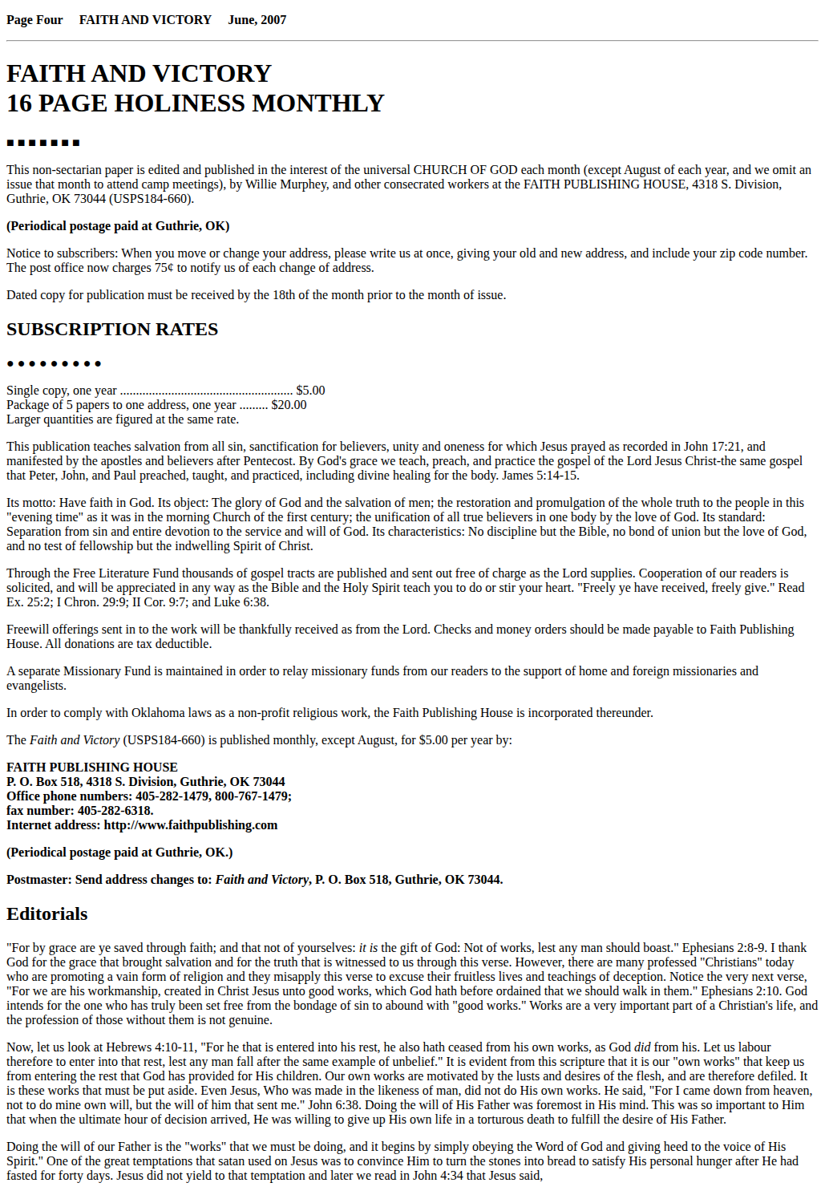Page Four FAITH AND VICTORY June, 2007
FAITH AND VICTORY
16 PAGE HOLINESS MONTHLY
■ ■ ■ ■ ■ ■ ■
This non-sectarian paper is edited and published in the interest of the universal CHURCH OF GOD each month (except August of each year, and we omit an issue that month to attend camp meetings), by Willie Murphey, and other consecrated workers at the FAITH PUBLISHING HOUSE, 4318 S. Division, Guthrie, OK 73044 (USPS184-660).
(Periodical postage paid at Guthrie, OK)
Notice to subscribers: When you move or change your address, please write us at once, giving your old and new address, and include your zip code number. The post office now charges 75¢ to notify us of each change of address.
Dated copy for publication must be received by the 18th of the month prior to the month of issue.
SUBSCRIPTION RATES
● ● ● ● ● ● ● ● ●
Single copy, one year ...................................................... $5.00
Package of 5 papers to one address, one year ......... $20.00
Larger quantities are figured at the same rate.
This publication teaches salvation from all sin, sanctification for believers, unity and oneness for which Jesus prayed as recorded in John 17:21, and manifested by the apostles and believers after Pentecost. By God's grace we teach, preach, and practice the gospel of the Lord Jesus Christ-the same gospel that Peter, John, and Paul preached, taught, and practiced, including divine healing for the body. James 5:14-15.
Its motto: Have faith in God. Its object: The glory of God and the salvation of men; the restoration and promulgation of the whole truth to the people in this "evening time" as it was in the morning Church of the first century; the unification of all true believers in one body by the love of God. Its standard: Separation from sin and entire devotion to the service and will of God. Its characteristics: No discipline but the Bible, no bond of union but the love of God, and no test of fellowship but the indwelling Spirit of Christ.
Through the Free Literature Fund thousands of gospel tracts are published and sent out free of charge as the Lord supplies. Cooperation of our readers is solicited, and will be appreciated in any way as the Bible and the Holy Spirit teach you to do or stir your heart. "Freely ye have received, freely give." Read Ex. 25:2; I Chron. 29:9; II Cor. 9:7; and Luke 6:38.
Freewill offerings sent in to the work will be thankfully received as from the Lord. Checks and money orders should be made payable to Faith Publishing House. All donations are tax deductible.
A separate Missionary Fund is maintained in order to relay missionary funds from our readers to the support of home and foreign missionaries and evangelists.
In order to comply with Oklahoma laws as a non-profit religious work, the Faith Publishing House is incorporated thereunder.
The Faith and Victory (USPS184-660) is published monthly, except August, for $5.00 per year by:
FAITH PUBLISHING HOUSE
P. O. Box 518, 4318 S. Division, Guthrie, OK 73044
Office phone numbers: 405-282-1479, 800-767-1479;
fax number: 405-282-6318.
Internet address: http://www.faithpublishing.com
(Periodical postage paid at Guthrie, OK.)
Postmaster: Send address changes to: Faith and Victory, P. O. Box 518, Guthrie, OK 73044.
Editorials
"For by grace are ye saved through faith; and that not of yourselves: it is the gift of God: Not of works, lest any man should boast." Ephesians 2:8-9. I thank God for the grace that brought salvation and for the truth that is witnessed to us through this verse. However, there are many professed "Christians" today who are promoting a vain form of religion and they misapply this verse to excuse their fruitless lives and teachings of deception. Notice the very next verse, "For we are his workmanship, created in Christ Jesus unto good works, which God hath before ordained that we should walk in them." Ephesians 2:10. God intends for the one who has truly been set free from the bondage of sin to abound with "good works." Works are a very important part of a Christian's life, and the profession of those without them is not genuine.
Now, let us look at Hebrews 4:10-11, "For he that is entered into his rest, he also hath ceased from his own works, as God did from his. Let us labour therefore to enter into that rest, lest any man fall after the same example of unbelief." It is evident from this scripture that it is our "own works" that keep us from entering the rest that God has provided for His children. Our own works are motivated by the lusts and desires of the flesh, and are therefore defiled. It is these works that must be put aside. Even Jesus, Who was made in the likeness of man, did not do His own works. He said, "For I came down from heaven, not to do mine own will, but the will of him that sent me." John 6:38. Doing the will of His Father was foremost in His mind. This was so important to Him that when the ultimate hour of decision arrived, He was willing to give up His own life in a torturous death to fulfill the desire of His Father.
Doing the will of our Father is the "works" that we must be doing, and it begins by simply obeying the Word of God and giving heed to the voice of His Spirit." One of the great temptations that satan used on Jesus was to convince Him to turn the stones into bread to satisfy His personal hunger after He had fasted for forty days. Jesus did not yield to that temptation and later we read in John 4:34 that Jesus said,